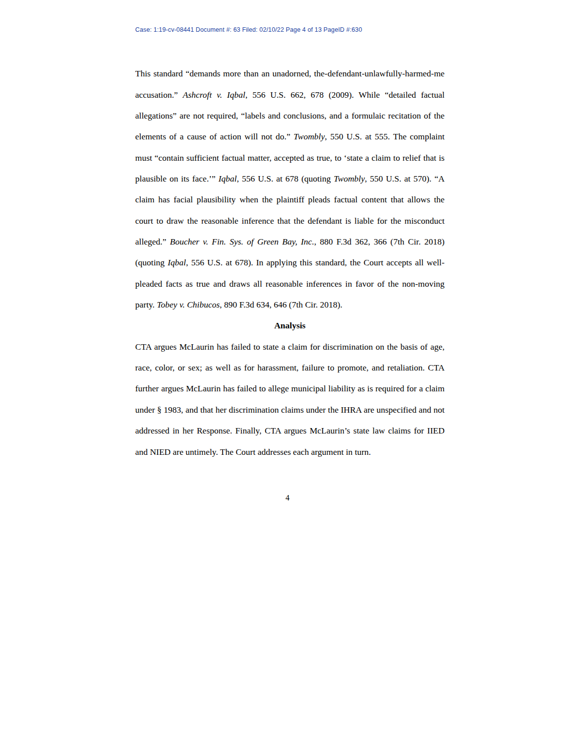Case: 1:19-cv-08441 Document #: 63 Filed: 02/10/22 Page 4 of 13 PageID #:630
This standard “demands more than an unadorned, the-defendant-unlawfully-harmed-me accusation.” Ashcroft v. Iqbal, 556 U.S. 662, 678 (2009). While “detailed factual allegations” are not required, “labels and conclusions, and a formulaic recitation of the elements of a cause of action will not do.” Twombly, 550 U.S. at 555. The complaint must “contain sufficient factual matter, accepted as true, to ‘state a claim to relief that is plausible on its face.’” Iqbal, 556 U.S. at 678 (quoting Twombly, 550 U.S. at 570). “A claim has facial plausibility when the plaintiff pleads factual content that allows the court to draw the reasonable inference that the defendant is liable for the misconduct alleged.” Boucher v. Fin. Sys. of Green Bay, Inc., 880 F.3d 362, 366 (7th Cir. 2018) (quoting Iqbal, 556 U.S. at 678). In applying this standard, the Court accepts all well-pleaded facts as true and draws all reasonable inferences in favor of the non-moving party. Tobey v. Chibucos, 890 F.3d 634, 646 (7th Cir. 2018).
Analysis
CTA argues McLaurin has failed to state a claim for discrimination on the basis of age, race, color, or sex; as well as for harassment, failure to promote, and retaliation. CTA further argues McLaurin has failed to allege municipal liability as is required for a claim under § 1983, and that her discrimination claims under the IHRA are unspecified and not addressed in her Response. Finally, CTA argues McLaurin’s state law claims for IIED and NIED are untimely. The Court addresses each argument in turn.
4